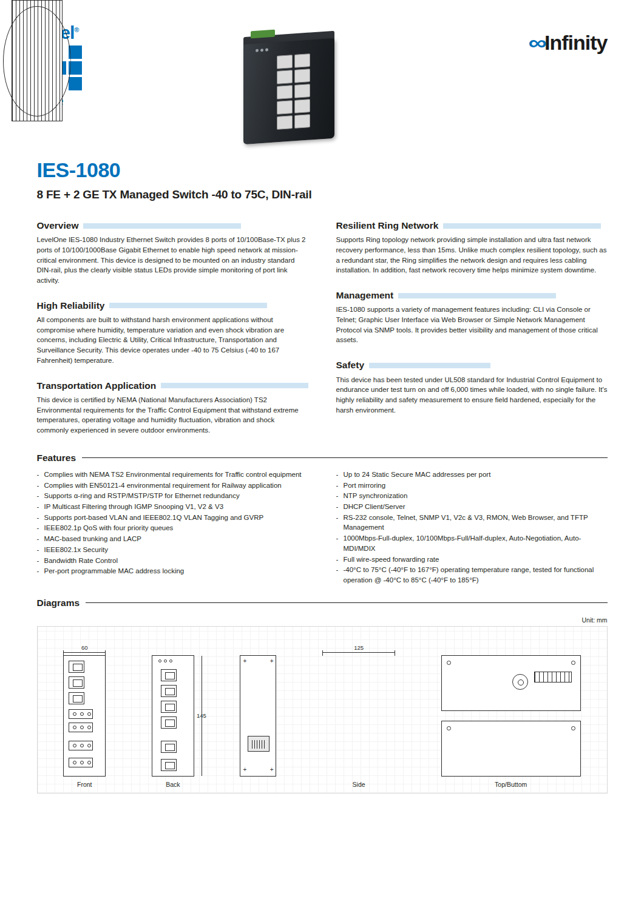level®
one
∞Infinity
IES-1080
8 FE + 2 GE TX Managed Switch -40 to 75C, DIN-rail
Overview
LevelOne IES-1080 Industry Ethernet Switch provides 8 ports of 10/100Base-TX plus 2 ports of 10/100/1000Base Gigabit Ethernet to enable high speed network at mission-critical environment. This device is designed to be mounted on an industry standard DIN-rail, plus the clearly visible status LEDs provide simple monitoring of port link activity.
High Reliability
All components are built to withstand harsh environment applications without compromise where humidity, temperature variation and even shock vibration are concerns, including Electric & Utility, Critical Infrastructure, Transportation and Surveillance Security. This device operates under -40 to 75 Celsius (-40 to 167 Fahrenheit) temperature.
Transportation Application
This device is certified by NEMA (National Manufacturers Association) TS2 Environmental requirements for the Traffic Control Equipment that withstand extreme temperatures, operating voltage and humidity fluctuation, vibration and shock commonly experienced in severe outdoor environments.
Resilient Ring Network
Supports Ring topology network providing simple installation and ultra fast network recovery performance, less than 15ms. Unlike much complex resilient topology, such as a redundant star, the Ring simplifies the network design and requires less cabling installation. In addition, fast network recovery time helps minimize system downtime.
Management
IES-1080 supports a variety of management features including: CLI via Console or Telnet; Graphic User Interface via Web Browser or Simple Network Management Protocol via SNMP tools. It provides better visibility and management of those critical assets.
Safety
This device has been tested under UL508 standard for Industrial Control Equipment to endurance under test turn on and off 6,000 times while loaded, with no single failure. It's highly reliability and safety measurement to ensure field hardened, especially for the harsh environment.
Features
Complies with NEMA TS2 Environmental requirements for Traffic control equipment
Complies with EN50121-4 environmental requirement for Railway application
Supports α-ring and RSTP/MSTP/STP for Ethernet redundancy
IP Multicast Filtering through IGMP Snooping V1, V2 & V3
Supports port-based VLAN and IEEE802.1Q VLAN Tagging and GVRP
IEEE802.1p QoS with four priority queues
MAC-based trunking and LACP
IEEE802.1x Security
Bandwidth Rate Control
Per-port programmable MAC address locking
Up to 24 Static Secure MAC addresses per port
Port mirroring
NTP synchronization
DHCP Client/Server
RS-232 console, Telnet, SNMP V1, V2c & V3, RMON, Web Browser, and TFTP Management
1000Mbps-Full-duplex, 10/100Mbps-Full/Half-duplex, Auto-Negotiation, Auto-MDI/MDIX
Full wire-speed forwarding rate
-40°C to 75°C (-40°F to 167°F) operating temperature range, tested for functional operation @ -40°C to 85°C (-40°F to 185°F)
Diagrams
Unit: mm
60
Front
145
Back
+ + + +
125
Side
Top/Buttom